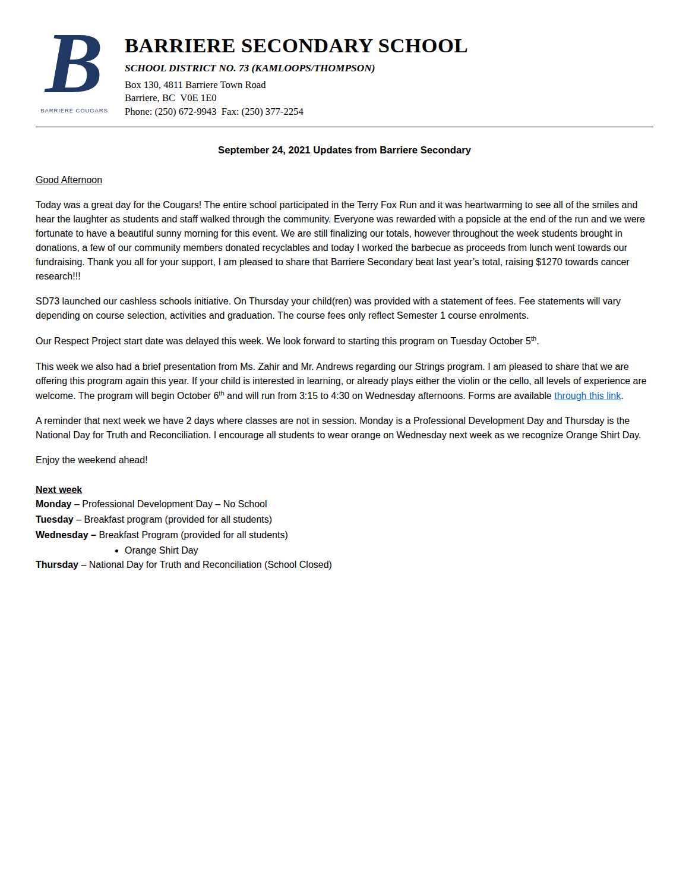B BARRIERE COUGARS
BARRIERE SECONDARY SCHOOL
SCHOOL DISTRICT NO. 73 (KAMLOOPS/THOMPSON)
Box 130, 4811 Barriere Town Road
Barriere, BC V0E 1E0
Phone: (250) 672-9943 Fax: (250) 377-2254
September 24, 2021 Updates from Barriere Secondary
Good Afternoon
Today was a great day for the Cougars! The entire school participated in the Terry Fox Run and it was heartwarming to see all of the smiles and hear the laughter as students and staff walked through the community. Everyone was rewarded with a popsicle at the end of the run and we were fortunate to have a beautiful sunny morning for this event. We are still finalizing our totals, however throughout the week students brought in donations, a few of our community members donated recyclables and today I worked the barbecue as proceeds from lunch went towards our fundraising. Thank you all for your support, I am pleased to share that Barriere Secondary beat last year’s total, raising $1270 towards cancer research!!!
SD73 launched our cashless schools initiative. On Thursday your child(ren) was provided with a statement of fees. Fee statements will vary depending on course selection, activities and graduation. The course fees only reflect Semester 1 course enrolments.
Our Respect Project start date was delayed this week. We look forward to starting this program on Tuesday October 5th.
This week we also had a brief presentation from Ms. Zahir and Mr. Andrews regarding our Strings program. I am pleased to share that we are offering this program again this year. If your child is interested in learning, or already plays either the violin or the cello, all levels of experience are welcome. The program will begin October 6th and will run from 3:15 to 4:30 on Wednesday afternoons. Forms are available through this link.
A reminder that next week we have 2 days where classes are not in session. Monday is a Professional Development Day and Thursday is the National Day for Truth and Reconciliation. I encourage all students to wear orange on Wednesday next week as we recognize Orange Shirt Day.
Enjoy the weekend ahead!
Next week
Monday – Professional Development Day – No School
Tuesday – Breakfast program (provided for all students)
Wednesday – Breakfast Program (provided for all students)
Orange Shirt Day
Thursday – National Day for Truth and Reconciliation (School Closed)